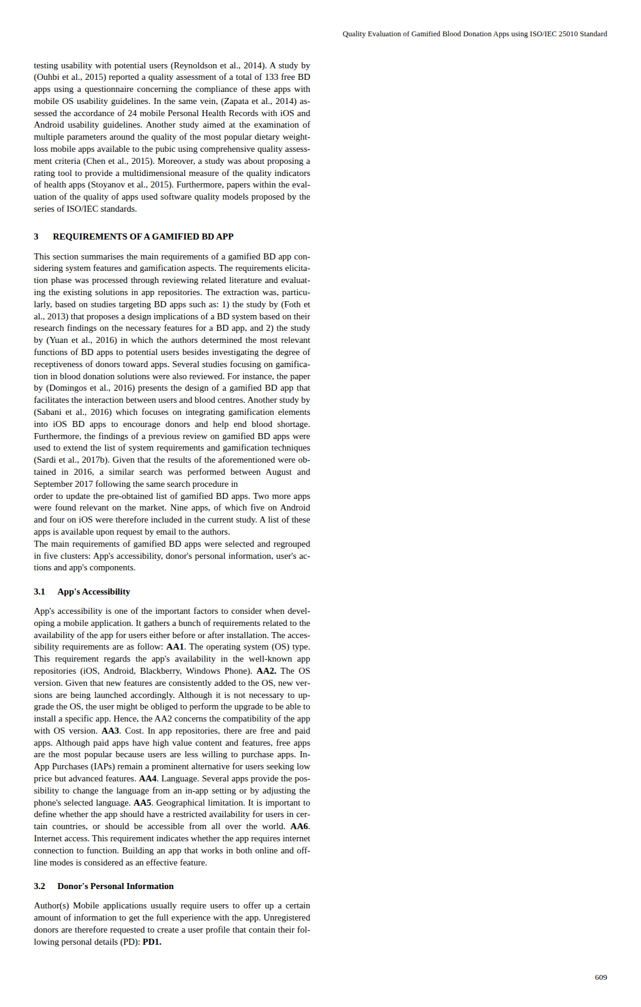Quality Evaluation of Gamified Blood Donation Apps using ISO/IEC 25010 Standard
testing usability with potential users (Reynoldson et al., 2014). A study by (Ouhbi et al., 2015) reported a quality assessment of a total of 133 free BD apps using a questionnaire concerning the compliance of these apps with mobile OS usability guidelines. In the same vein, (Zapata et al., 2014) assessed the accordance of 24 mobile Personal Health Records with iOS and Android usability guidelines. Another study aimed at the examination of multiple parameters around the quality of the most popular dietary weight-loss mobile apps available to the pubic using comprehensive quality assessment criteria (Chen et al., 2015). Moreover, a study was about proposing a rating tool to provide a multidimensional measure of the quality indicators of health apps (Stoyanov et al., 2015). Furthermore, papers within the evaluation of the quality of apps used software quality models proposed by the series of ISO/IEC standards.
3 REQUIREMENTS OF A GAMIFIED BD APP
This section summarises the main requirements of a gamified BD app considering system features and gamification aspects. The requirements elicitation phase was processed through reviewing related literature and evaluating the existing solutions in app repositories. The extraction was, particularly, based on studies targeting BD apps such as: 1) the study by (Foth et al., 2013) that proposes a design implications of a BD system based on their research findings on the necessary features for a BD app, and 2) the study by (Yuan et al., 2016) in which the authors determined the most relevant functions of BD apps to potential users besides investigating the degree of receptiveness of donors toward apps. Several studies focusing on gamification in blood donation solutions were also reviewed. For instance, the paper by (Domingos et al., 2016) presents the design of a gamified BD app that facilitates the interaction between users and blood centres. Another study by (Sabani et al., 2016) which focuses on integrating gamification elements into iOS BD apps to encourage donors and help end blood shortage. Furthermore, the findings of a previous review on gamified BD apps were used to extend the list of system requirements and gamification techniques (Sardi et al., 2017b). Given that the results of the aforementioned were obtained in 2016, a similar search was performed between August and September 2017 following the same search procedure in
order to update the pre-obtained list of gamified BD apps. Two more apps were found relevant on the market. Nine apps, of which five on Android and four on iOS were therefore included in the current study. A list of these apps is available upon request by email to the authors.
The main requirements of gamified BD apps were selected and regrouped in five clusters: App's accessibility, donor's personal information, user's actions and app's components.
3.1 App's Accessibility
App's accessibility is one of the important factors to consider when developing a mobile application. It gathers a bunch of requirements related to the availability of the app for users either before or after installation. The accessibility requirements are as follow: AA1. The operating system (OS) type. This requirement regards the app's availability in the well-known app repositories (iOS, Android, Blackberry, Windows Phone). AA2. The OS version. Given that new features are consistently added to the OS, new versions are being launched accordingly. Although it is not necessary to upgrade the OS, the user might be obliged to perform the upgrade to be able to install a specific app. Hence, the AA2 concerns the compatibility of the app with OS version. AA3. Cost. In app repositories, there are free and paid apps. Although paid apps have high value content and features, free apps are the most popular because users are less willing to purchase apps. In-App Purchases (IAPs) remain a prominent alternative for users seeking low price but advanced features. AA4. Language. Several apps provide the possibility to change the language from an in-app setting or by adjusting the phone's selected language. AA5. Geographical limitation. It is important to define whether the app should have a restricted availability for users in certain countries, or should be accessible from all over the world. AA6. Internet access. This requirement indicates whether the app requires internet connection to function. Building an app that works in both online and offline modes is considered as an effective feature.
3.2 Donor's Personal Information
Author(s) Mobile applications usually require users to offer up a certain amount of information to get the full experience with the app. Unregistered donors are therefore requested to create a user profile that contain their following personal details (PD): PD1.
609